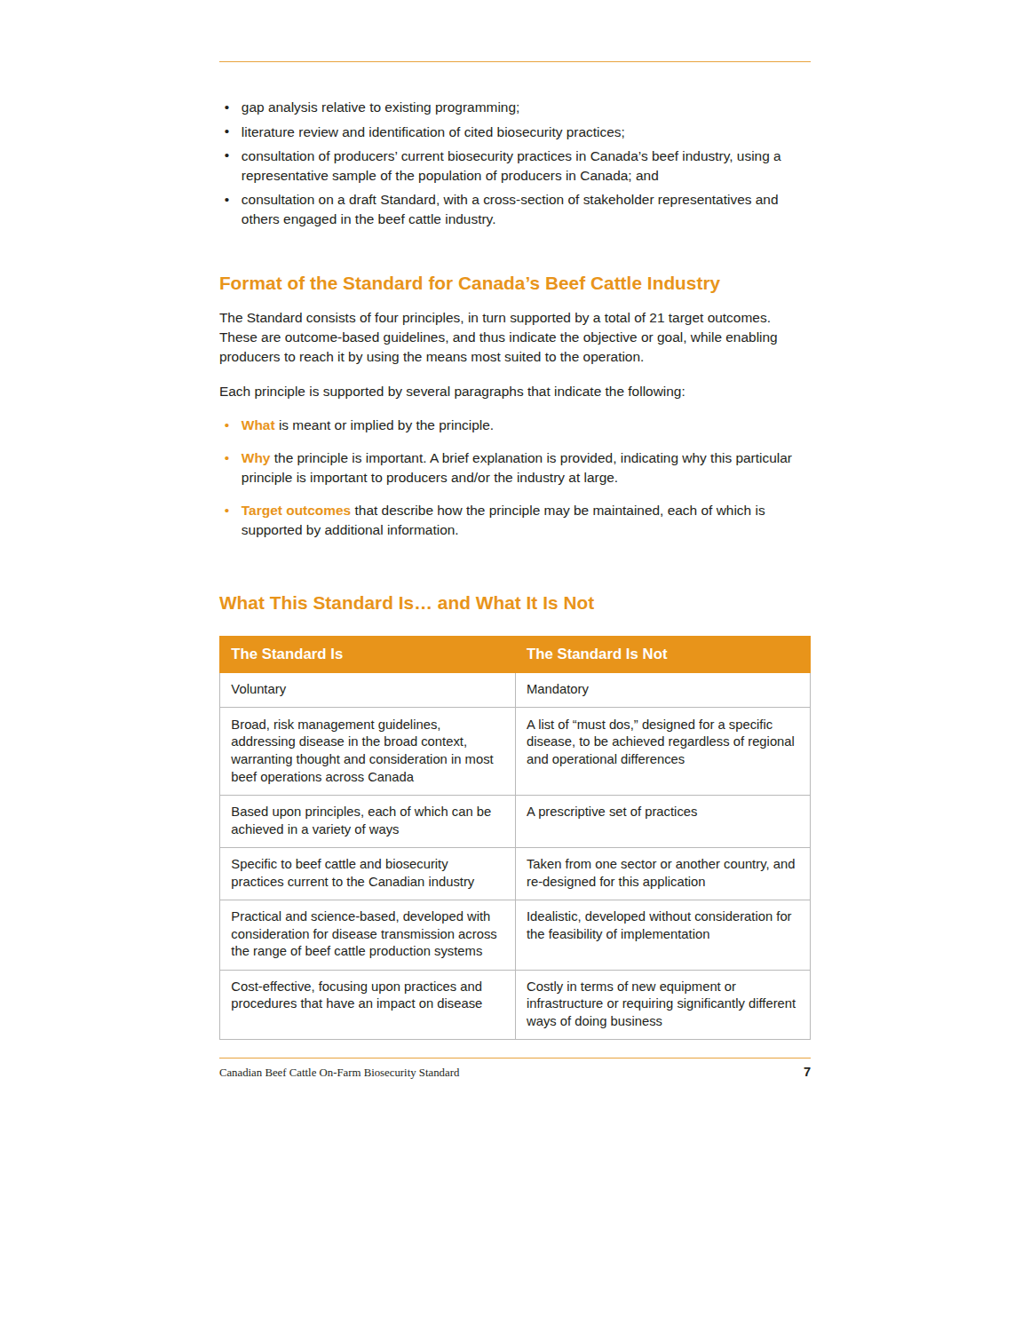gap analysis relative to existing programming;
literature review and identification of cited biosecurity practices;
consultation of producers’ current biosecurity practices in Canada’s beef industry, using a representative sample of the population of producers in Canada; and
consultation on a draft Standard, with a cross-section of stakeholder representatives and others engaged in the beef cattle industry.
Format of the Standard for Canada’s Beef Cattle Industry
The Standard consists of four principles, in turn supported by a total of 21 target outcomes. These are outcome-based guidelines, and thus indicate the objective or goal, while enabling producers to reach it by using the means most suited to the operation.
Each principle is supported by several paragraphs that indicate the following:
What is meant or implied by the principle.
Why the principle is important. A brief explanation is provided, indicating why this particular principle is important to producers and/or the industry at large.
Target outcomes that describe how the principle may be maintained, each of which is supported by additional information.
What This Standard Is… and What It Is Not
| The Standard Is | The Standard Is Not |
| --- | --- |
| Voluntary | Mandatory |
| Broad, risk management guidelines, addressing disease in the broad context, warranting thought and consideration in most beef operations across Canada | A list of “must dos,” designed for a specific disease, to be achieved regardless of regional and operational differences |
| Based upon principles, each of which can be achieved in a variety of ways | A prescriptive set of practices |
| Specific to beef cattle and biosecurity practices current to the Canadian industry | Taken from one sector or another country, and re-designed for this application |
| Practical and science-based, developed with consideration for disease transmission across the range of beef cattle production systems | Idealistic, developed without consideration for the feasibility of implementation |
| Cost-effective, focusing upon practices and procedures that have an impact on disease | Costly in terms of new equipment or infrastructure or requiring significantly different ways of doing business |
Canadian Beef Cattle On-Farm Biosecurity Standard 7